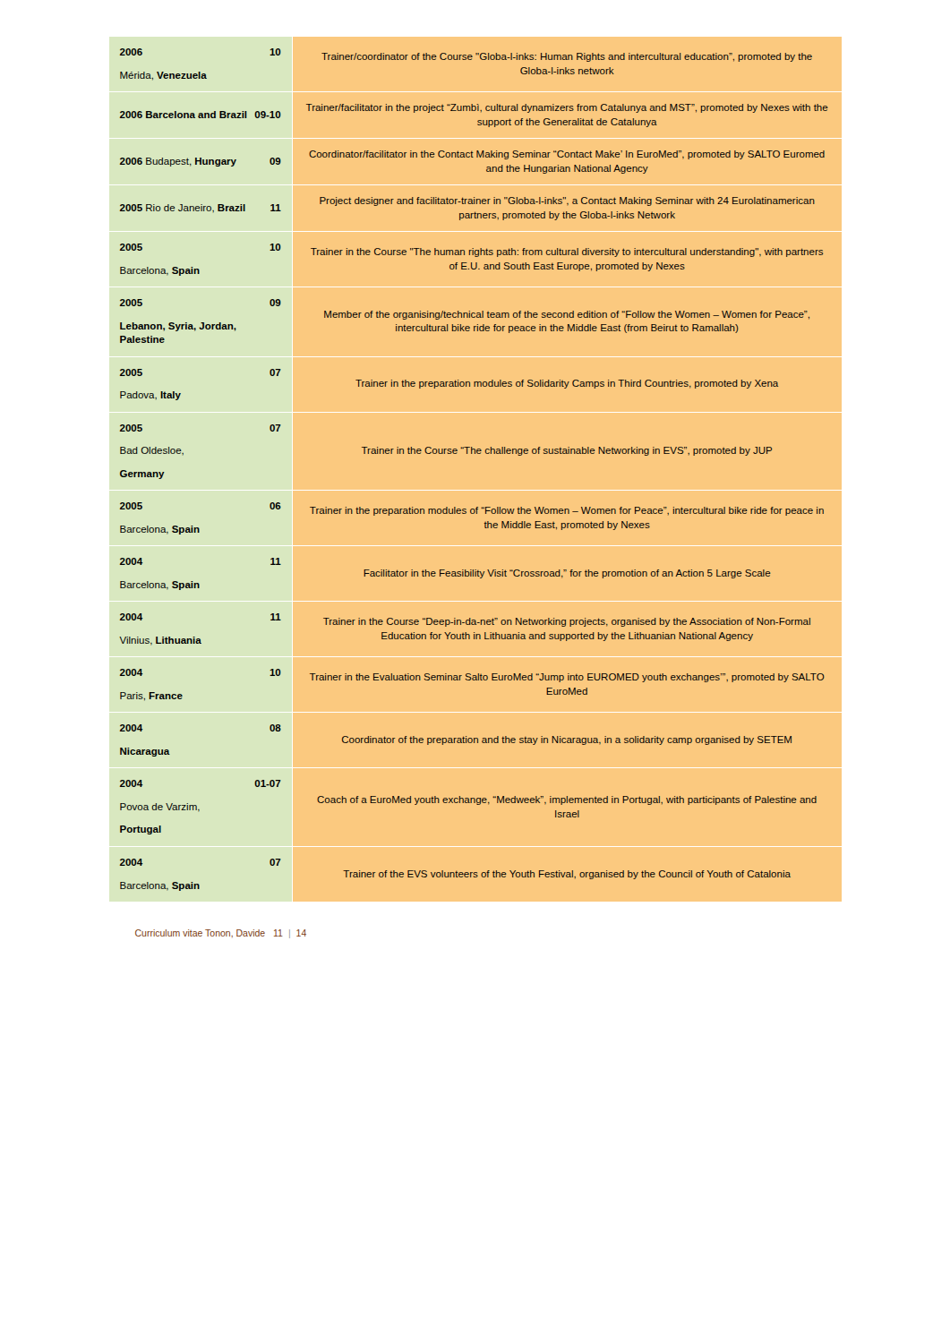| 2006 10 Mérida, Venezuela | Trainer/coordinator of the Course "Globa-l-inks: Human Rights and intercultural education”, promoted by the Globa-l-inks network |
| 2006 09-10 Barcelona and Brazil | Trainer/facilitator in the project “Zumbì, cultural dynamizers from Catalunya and MST”, promoted by Nexes with the support of the Generalitat de Catalunya |
| 2006 09 Budapest, Hungary | Coordinator/facilitator in the Contact Making Seminar “Contact Make’ In EuroMed”, promoted by SALTO Euromed and the Hungarian National Agency |
| 2005 11 Rio de Janeiro, Brazil | Project designer and facilitator-trainer in "Globa-l-inks", a Contact Making Seminar with 24 Eurolatinamerican partners, promoted by the Globa-l-inks Network |
| 2005 10 Barcelona, Spain | Trainer in the Course "The human rights path: from cultural diversity to intercultural understanding", with partners of E.U. and South East Europe, promoted by Nexes |
| 2005 09 Lebanon, Syria, Jordan, Palestine | Member of the organising/technical team of the second edition of “Follow the Women – Women for Peace”, intercultural bike ride for peace in the Middle East (from Beirut to Ramallah) |
| 2005 07 Padova, Italy | Trainer in the preparation modules of Solidarity Camps in Third Countries, promoted by Xena |
| 2005 07 Bad Oldesloe, Germany | Trainer in the Course “The challenge of sustainable Networking in EVS”, promoted by JUP |
| 2005 06 Barcelona, Spain | Trainer in the preparation modules of “Follow the Women – Women for Peace”, intercultural bike ride for peace in the Middle East, promoted by Nexes |
| 2004 11 Barcelona, Spain | Facilitator in the Feasibility Visit “Crossroad,” for the promotion of an Action 5 Large Scale |
| 2004 11 Vilnius, Lithuania | Trainer in the Course “Deep-in-da-net” on Networking projects, organised by the Association of Non-Formal Education for Youth in Lithuania and supported by the Lithuanian National Agency |
| 2004 10 Paris, France | Trainer in the Evaluation Seminar Salto EuroMed “Jump into EUROMED youth exchanges’”, promoted by SALTO EuroMed |
| 2004 08 Nicaragua | Coordinator of the preparation and the stay in Nicaragua, in a solidarity camp organised by SETEM |
| 2004 01-07 Povoa de Varzim, Portugal | Coach of a EuroMed youth exchange, “Medweek”, implemented in Portugal, with participants of Palestine and Israel |
| 2004 07 Barcelona, Spain | Trainer of the EVS volunteers of the Youth Festival, organised by the Council of Youth of Catalonia |
Curriculum vitae Tonon, Davide 11|14